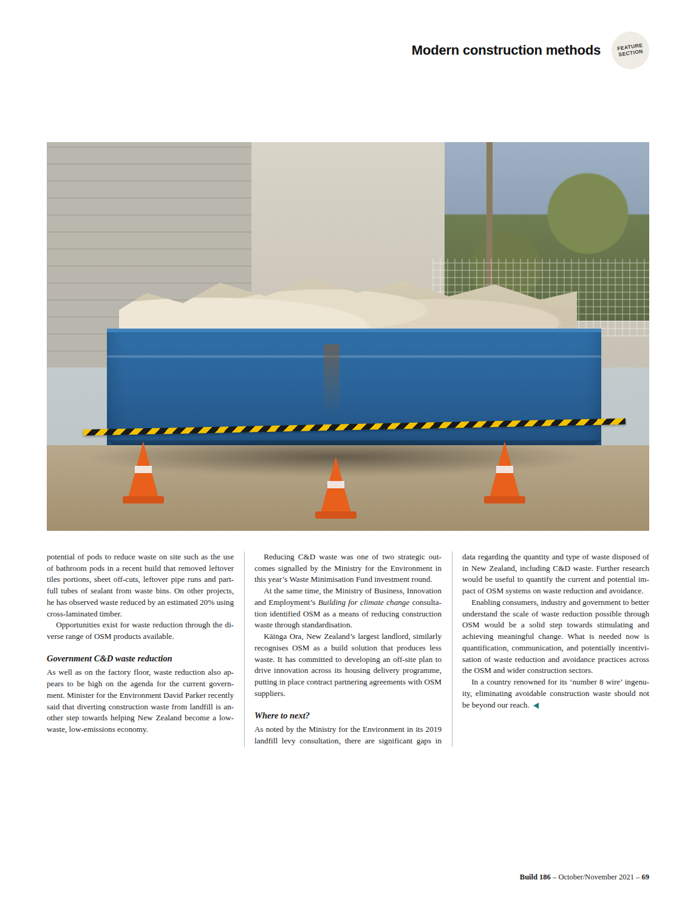Modern construction methods
FEATURE SECTION
potential of pods to reduce waste on site such as the use of bathroom pods in a recent build that removed leftover tiles portions, sheet off-cuts, leftover pipe runs and part-full tubes of sealant from waste bins. On other projects, he has observed waste reduced by an estimated 20% using cross-laminated timber.
Opportunities exist for waste reduction through the diverse range of OSM products available.
Government C&D waste reduction
As well as on the factory floor, waste reduction also appears to be high on the agenda for the current government. Minister for the Environment David Parker recently said that diverting construction waste from landfill is another step towards helping New Zealand become a low-waste, low-emissions economy.
Reducing C&D waste was one of two strategic outcomes signalled by the Ministry for the Environment in this year’s Waste Minimisation Fund investment round.
At the same time, the Ministry of Business, Innovation and Employment’s Building for climate change consultation identified OSM as a means of reducing construction waste through standardisation.
Kāinga Ora, New Zealand’s largest landlord, similarly recognises OSM as a build solution that produces less waste. It has committed to developing an off-site plan to drive innovation across its housing delivery programme, putting in place contract partnering agreements with OSM suppliers.
Where to next?
As noted by the Ministry for the Environment in its 2019 landfill levy consultation, there are significant gaps in data regarding the quantity and type of waste disposed of in New Zealand, including C&D waste. Further research would be useful to quantify the current and potential impact of OSM systems on waste reduction and avoidance.
Enabling consumers, industry and government to better understand the scale of waste reduction possible through OSM would be a solid step towards stimulating and achieving meaningful change. What is needed now is quantification, communication, and potentially incentivisation of waste reduction and avoidance practices across the OSM and wider construction sectors.
In a country renowned for its ‘number 8 wire’ ingenuity, eliminating avoidable construction waste should not be beyond our reach.
Build 186 – October/November 2021 – 69